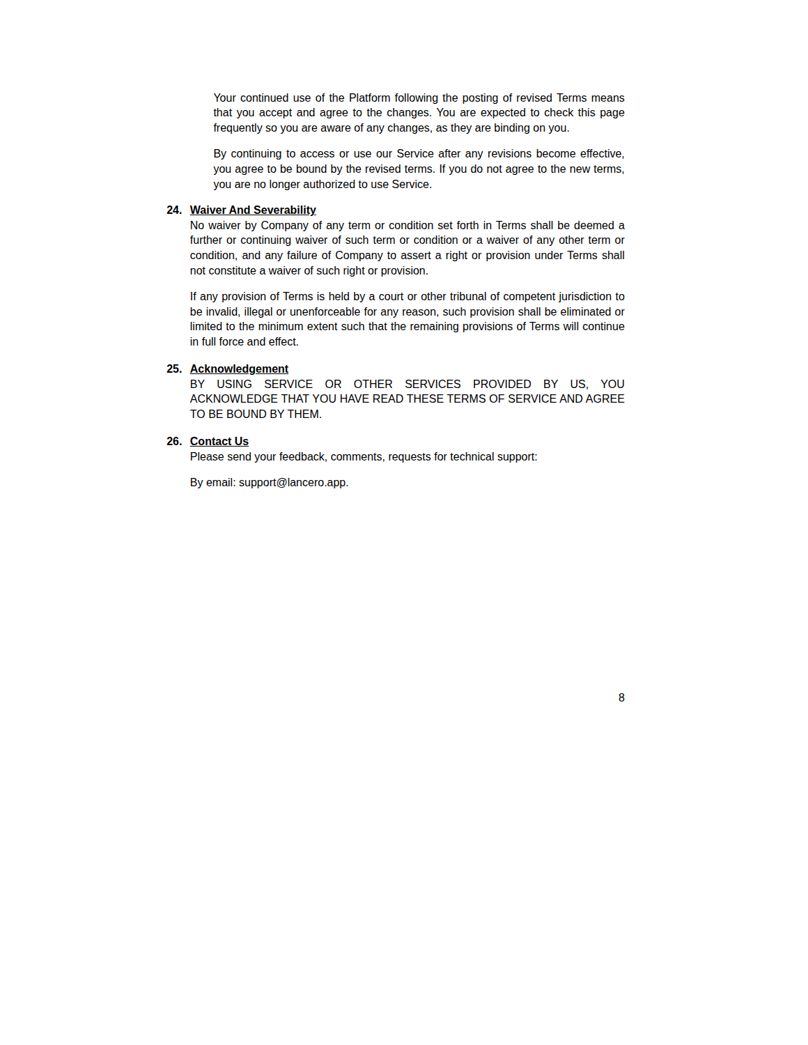Your continued use of the Platform following the posting of revised Terms means that you accept and agree to the changes. You are expected to check this page frequently so you are aware of any changes, as they are binding on you.
By continuing to access or use our Service after any revisions become effective, you agree to be bound by the revised terms. If you do not agree to the new terms, you are no longer authorized to use Service.
24. Waiver And Severability
No waiver by Company of any term or condition set forth in Terms shall be deemed a further or continuing waiver of such term or condition or a waiver of any other term or condition, and any failure of Company to assert a right or provision under Terms shall not constitute a waiver of such right or provision.
If any provision of Terms is held by a court or other tribunal of competent jurisdiction to be invalid, illegal or unenforceable for any reason, such provision shall be eliminated or limited to the minimum extent such that the remaining provisions of Terms will continue in full force and effect.
25. Acknowledgement
By using Service or other services provided by us, you acknowledge that you have read these Terms of Service and agree to be bound by them.
26. Contact Us
Please send your feedback, comments, requests for technical support:
By email: support@lancero.app.
8